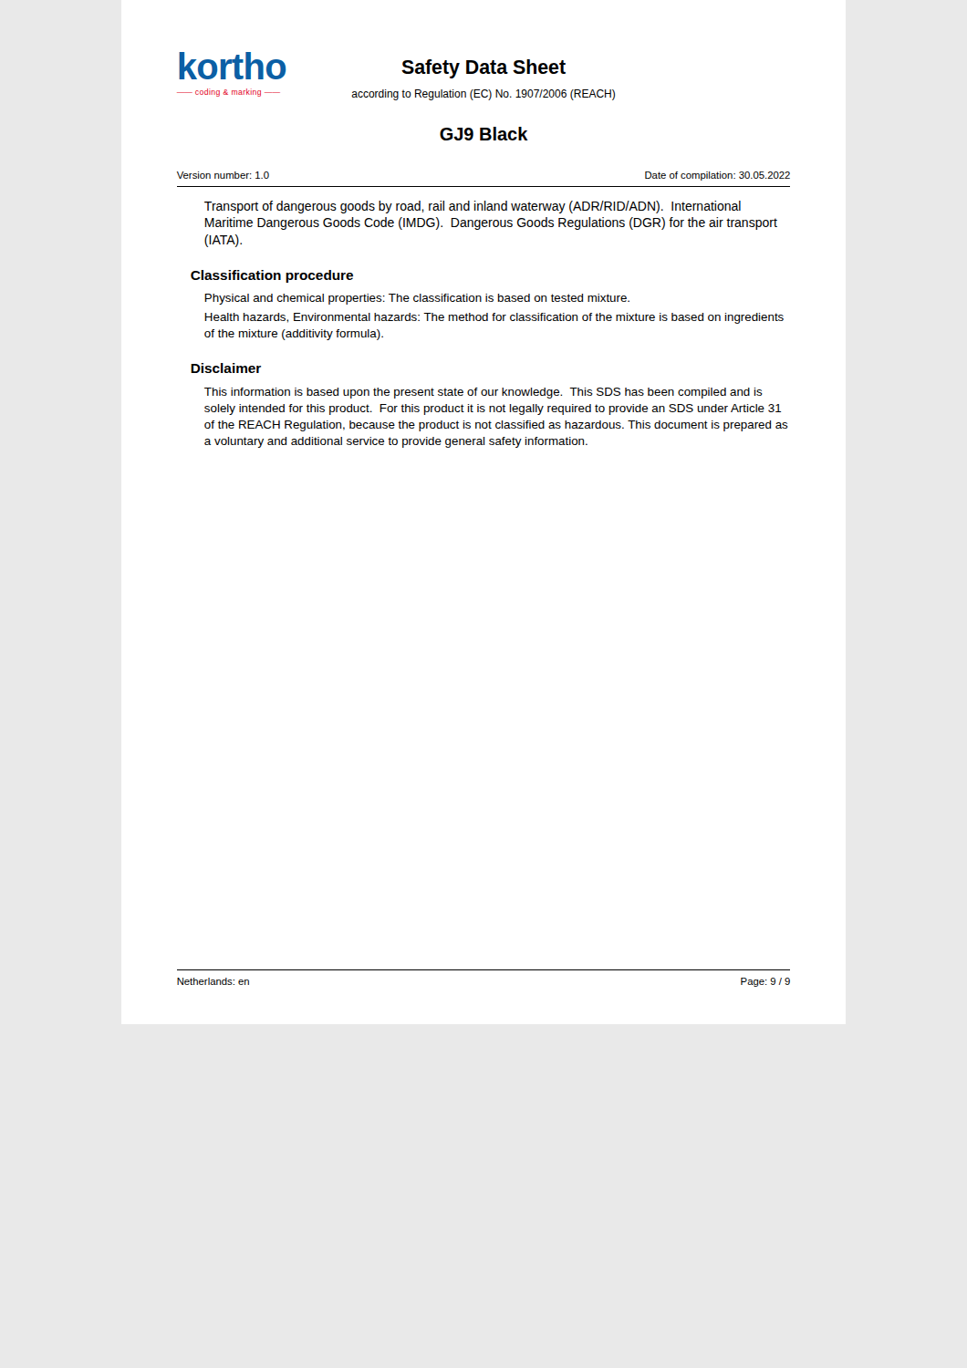kortho
—— coding & marking ——
Safety Data Sheet
according to Regulation (EC) No. 1907/2006 (REACH)
GJ9 Black
Version number: 1.0 Date of compilation: 30.05.2022
Transport of dangerous goods by road, rail and inland waterway (ADR/RID/ADN). International Maritime Dangerous Goods Code (IMDG). Dangerous Goods Regulations (DGR) for the air transport (IATA).
Classification procedure
Physical and chemical properties: The classification is based on tested mixture.
Health hazards, Environmental hazards: The method for classification of the mixture is based on ingredients of the mixture (additivity formula).
Disclaimer
This information is based upon the present state of our knowledge. This SDS has been compiled and is solely intended for this product. For this product it is not legally required to provide an SDS under Article 31 of the REACH Regulation, because the product is not classified as hazardous. This document is prepared as a voluntary and additional service to provide general safety information.
Netherlands: en Page: 9 / 9